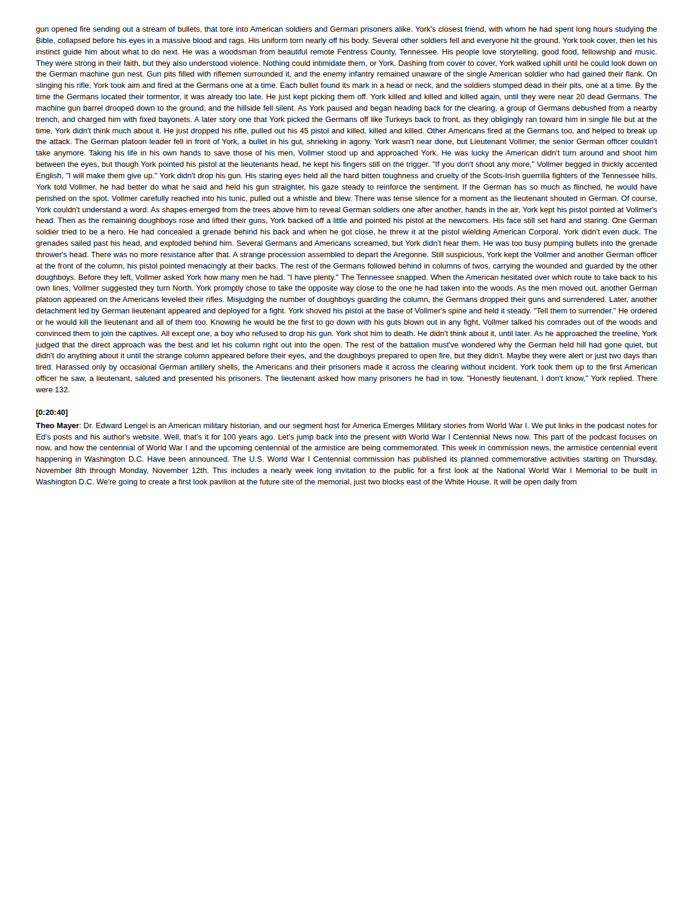gun opened fire sending out a stream of bullets, that tore into American soldiers and German prisoners alike. York's closest friend, with whom he had spent long hours studying the Bible, collapsed before his eyes in a massive blood and rags. His uniform torn nearly off his body. Several other soldiers fell and everyone hit the ground. York took cover, then let his instinct guide him about what to do next. He was a woodsman from beautiful remote Fentress County, Tennessee. His people love storytelling, good food, fellowship and music. They were strong in their faith, but they also understood violence. Nothing could intimidate them, or York. Dashing from cover to cover, York walked uphill until he could look down on the German machine gun nest. Gun pits filled with riflemen surrounded it, and the enemy infantry remained unaware of the single American soldier who had gained their flank. On slinging his rifle, York took aim and fired at the Germans one at a time. Each bullet found its mark in a head or neck, and the soldiers slumped dead in their pits, one at a time. By the time the Germans located their tormentor, it was already too late. He just kept picking them off. York killed and killed and killed again, until they were near 20 dead Germans. The machine gun barrel drooped down to the ground, and the hillside fell silent. As York paused and began heading back for the clearing, a group of Germans debushed from a nearby trench, and charged him with fixed bayonets. A later story one that York picked the Germans off like Turkeys back to front, as they obligingly ran toward him in single file but at the time, York didn't think much about it. He just dropped his rifle, pulled out his 45 pistol and killed, killed and killed. Other Americans fired at the Germans too, and helped to break up the attack. The German platoon leader fell in front of York, a bullet in his gut, shrieking in agony. York wasn't near done, but Lieutenant Vollmer, the senior German officer couldn't take anymore. Taking his life in his own hands to save those of his men, Vollmer stood up and approached York. He was lucky the American didn't turn around and shoot him between the eyes, but though York pointed his pistol at the lieutenants head, he kept his fingers still on the trigger. "If you don't shoot any more," Vollmer begged in thickly accented English, "I will make them give up." York didn't drop his gun. His staring eyes held all the hard bitten toughness and cruelty of the Scots-Irish guerrilla fighters of the Tennessee hills. York told Vollmer, he had better do what he said and held his gun straighter, his gaze steady to reinforce the sentiment. If the German has so much as flinched, he would have perished on the spot. Vollmer carefully reached into his tunic, pulled out a whistle and blew. There was tense silence for a moment as the lieutenant shouted in German. Of course, York couldn't understand a word. As shapes emerged from the trees above him to reveal German soldiers one after another, hands in the air, York kept his pistol pointed at Vollmer's head. Then as the remaining doughboys rose and lifted their guns, York backed off a little and pointed his pistol at the newcomers. His face still set hard and staring. One German soldier tried to be a hero. He had concealed a grenade behind his back and when he got close, he threw it at the pistol wielding American Corporal. York didn't even duck. The grenades sailed past his head, and exploded behind him. Several Germans and Americans screamed, but York didn't hear them. He was too busy pumping bullets into the grenade thrower's head. There was no more resistance after that. A strange procession assembled to depart the Aregonne. Still suspicious, York kept the Vollmer and another German officer at the front of the column, his pistol pointed menacingly at their backs. The rest of the Germans followed behind in columns of twos, carrying the wounded and guarded by the other doughboys. Before they left, Vollmer asked York how many men he had. "I have plenty." The Tennessee snapped. When the American hesitated over which route to take back to his own lines, Vollmer suggested they turn North. York promptly chose to take the opposite way close to the one he had taken into the woods. As the men moved out, another German platoon appeared on the Americans leveled their rifles. Misjudging the number of doughboys guarding the column, the Germans dropped their guns and surrendered. Later, another detachment led by German lieutenant appeared and deployed for a fight. York shoved his pistol at the base of Vollmer's spine and held it steady. "Tell them to surrender." He ordered or he would kill the lieutenant and all of them too. Knowing he would be the first to go down with his guts blown out in any fight, Vollmer talked his comrades out of the woods and convinced them to join the captives. All except one, a boy who refused to drop his gun. York shot him to death. He didn't think about it, until later. As he approached the treeline, York judged that the direct approach was the best and let his column right out into the open. The rest of the battalion must've wondered why the German held hill had gone quiet, but didn't do anything about it until the strange column appeared before their eyes, and the doughboys prepared to open fire, but they didn't. Maybe they were alert or just two days than tired. Harassed only by occasional German artillery shells, the Americans and their prisoners made it across the clearing without incident. York took them up to the first American officer he saw, a lieutenant, saluted and presented his prisoners. The lieutenant asked how many prisoners he had in tow. "Honestly lieutenant, I don't know," York replied. There were 132.
[0:20:40]
Theo Mayer: Dr. Edward Lengel is an American military historian, and our segment host for America Emerges Military stories from World War I. We put links in the podcast notes for Ed's posts and his author's website. Well, that's it for 100 years ago. Let's jump back into the present with World War I Centennial News now. This part of the podcast focuses on now, and how the centennial of World War I and the upcoming centennial of the armistice are being commemorated. This week in commission news, the armistice centennial event happening in Washington D.C. Have been announced. The U.S. World War I Centennial commission has published its planned commemorative activities starting on Thursday, November 8th through Monday, November 12th. This includes a nearly week long invitation to the public for a first look at the National World War I Memorial to be built in Washington D.C. We're going to create a first look pavilion at the future site of the memorial, just two blocks east of the White House. It will be open daily from